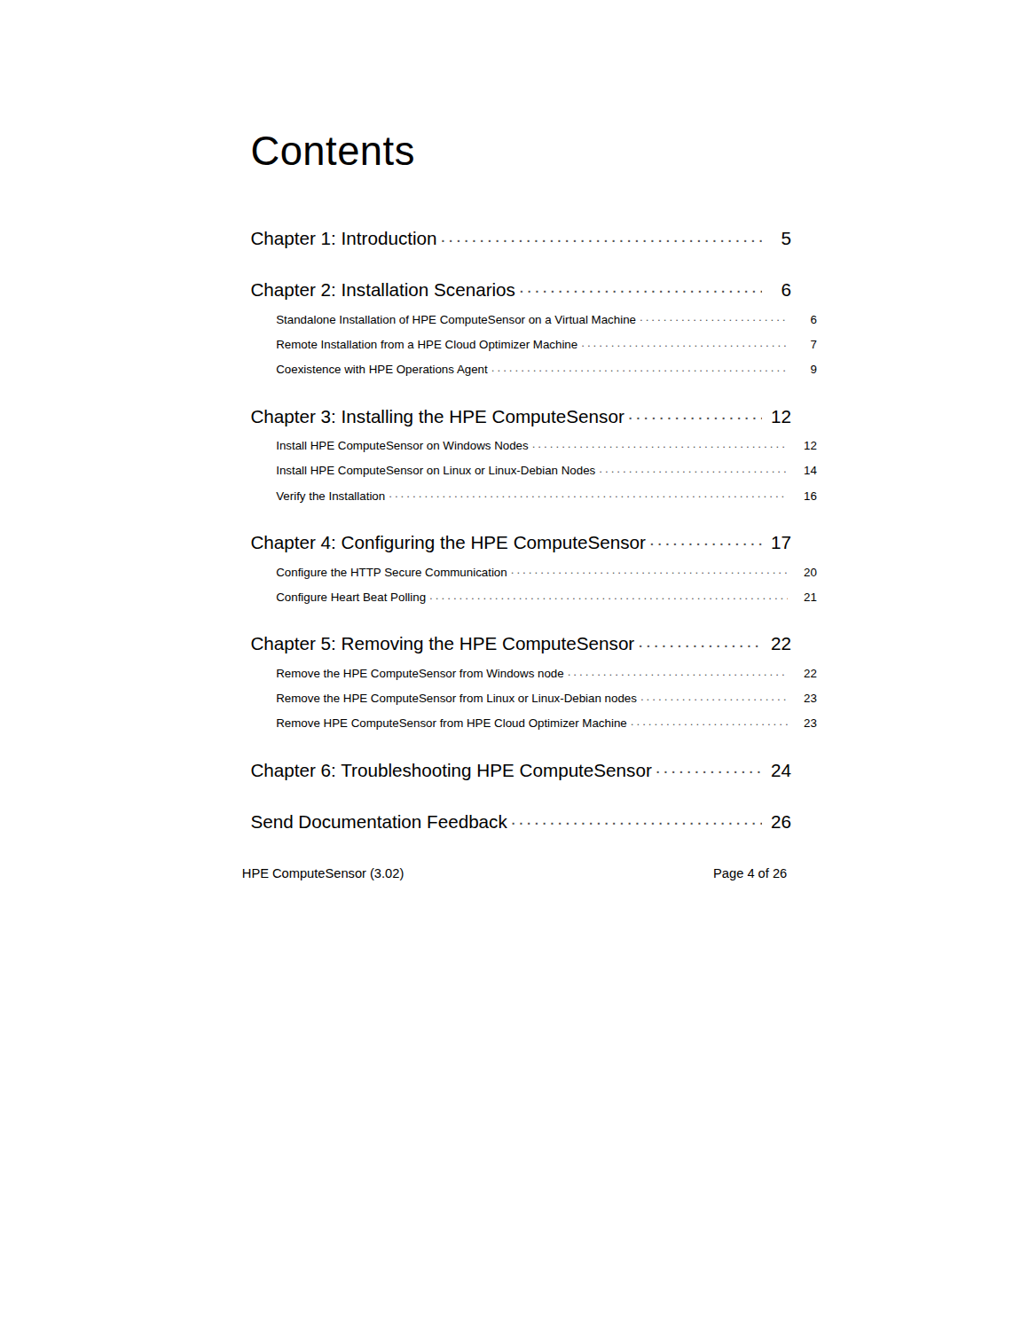Contents
Chapter 1: Introduction ................................................................................................................... 5
Chapter 2: Installation Scenarios ................................................................................................................... 6
Standalone Installation of HPE ComputeSensor on a Virtual Machine ................................................................................................................... 6
Remote Installation from a HPE Cloud Optimizer Machine ................................................................................................................... 7
Coexistence with HPE Operations Agent ................................................................................................................... 9
Chapter 3: Installing the HPE ComputeSensor ................................................................................................................... 12
Install HPE ComputeSensor on Windows Nodes ................................................................................................................... 12
Install HPE ComputeSensor on Linux or Linux-Debian Nodes ................................................................................................................... 14
Verify the Installation ................................................................................................................... 16
Chapter 4: Configuring the HPE ComputeSensor ................................................................................................................... 17
Configure the HTTP Secure Communication ................................................................................................................... 20
Configure Heart Beat Polling ................................................................................................................... 21
Chapter 5: Removing the HPE ComputeSensor ................................................................................................................... 22
Remove the HPE ComputeSensor from Windows node ................................................................................................................... 22
Remove the HPE ComputeSensor from Linux or Linux-Debian nodes ................................................................................................................... 23
Remove HPE ComputeSensor from HPE Cloud Optimizer Machine ................................................................................................................... 23
Chapter 6: Troubleshooting HPE ComputeSensor ................................................................................................................... 24
Send Documentation Feedback ................................................................................................................... 26
HPE ComputeSensor (3.02)
Page 4 of 26